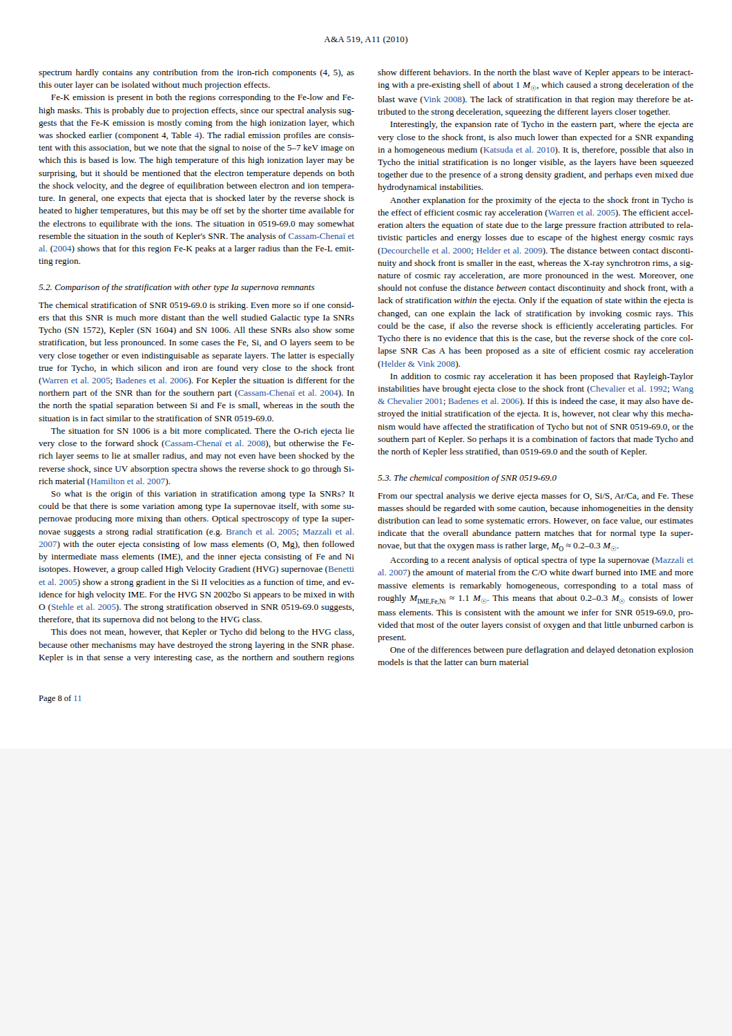A&A 519, A11 (2010)
spectrum hardly contains any contribution from the iron-rich components (4, 5), as this outer layer can be isolated without much projection effects.
Fe-K emission is present in both the regions corresponding to the Fe-low and Fe-high masks. This is probably due to projection effects, since our spectral analysis suggests that the Fe-K emission is mostly coming from the high ionization layer, which was shocked earlier (component 4, Table 4). The radial emission profiles are consistent with this association, but we note that the signal to noise of the 5–7 keV image on which this is based is low. The high temperature of this high ionization layer may be surprising, but it should be mentioned that the electron temperature depends on both the shock velocity, and the degree of equilibration between electron and ion temperature. In general, one expects that ejecta that is shocked later by the reverse shock is heated to higher temperatures, but this may be off set by the shorter time available for the electrons to equilibrate with the ions. The situation in 0519-69.0 may somewhat resemble the situation in the south of Kepler's SNR. The analysis of Cassam-Chenaï et al. (2004) shows that for this region Fe-K peaks at a larger radius than the Fe-L emitting region.
5.2. Comparison of the stratification with other type Ia supernova remnants
The chemical stratification of SNR 0519-69.0 is striking. Even more so if one considers that this SNR is much more distant than the well studied Galactic type Ia SNRs Tycho (SN 1572), Kepler (SN 1604) and SN 1006. All these SNRs also show some stratification, but less pronounced. In some cases the Fe, Si, and O layers seem to be very close together or even indistinguisable as separate layers. The latter is especially true for Tycho, in which silicon and iron are found very close to the shock front (Warren et al. 2005; Badenes et al. 2006). For Kepler the situation is different for the northern part of the SNR than for the southern part (Cassam-Chenaï et al. 2004). In the north the spatial separation between Si and Fe is small, whereas in the south the situation is in fact similar to the stratification of SNR 0519-69.0.
The situation for SN 1006 is a bit more complicated. There the O-rich ejecta lie very close to the forward shock (Cassam-Chenaï et al. 2008), but otherwise the Fe-rich layer seems to lie at smaller radius, and may not even have been shocked by the reverse shock, since UV absorption spectra shows the reverse shock to go through Si-rich material (Hamilton et al. 2007).
So what is the origin of this variation in stratification among type Ia SNRs? It could be that there is some variation among type Ia supernovae itself, with some supernovae producing more mixing than others. Optical spectroscopy of type Ia supernovae suggests a strong radial stratification (e.g. Branch et al. 2005; Mazzali et al. 2007) with the outer ejecta consisting of low mass elements (O, Mg), then followed by intermediate mass elements (IME), and the inner ejecta consisting of Fe and Ni isotopes. However, a group called High Velocity Gradient (HVG) supernovae (Benetti et al. 2005) show a strong gradient in the Si II velocities as a function of time, and evidence for high velocity IME. For the HVG SN 2002bo Si appears to be mixed in with O (Stehle et al. 2005). The strong stratification observed in SNR 0519-69.0 suggests, therefore, that its supernova did not belong to the HVG class.
This does not mean, however, that Kepler or Tycho did belong to the HVG class, because other mechanisms may have destroyed the strong layering in the SNR phase. Kepler is in that sense a very interesting case, as the northern and southern regions show different behaviors. In the north the blast wave of Kepler appears to be interacting with a pre-existing shell of about 1 M☉, which caused a strong deceleration of the blast wave (Vink 2008). The lack of stratification in that region may therefore be attributed to the strong deceleration, squeezing the different layers closer together.
Interestingly, the expansion rate of Tycho in the eastern part, where the ejecta are very close to the shock front, is also much lower than expected for a SNR expanding in a homogeneous medium (Katsuda et al. 2010). It is, therefore, possible that also in Tycho the initial stratification is no longer visible, as the layers have been squeezed together due to the presence of a strong density gradient, and perhaps even mixed due hydrodynamical instabilities.
Another explanation for the proximity of the ejecta to the shock front in Tycho is the effect of efficient cosmic ray acceleration (Warren et al. 2005). The efficient acceleration alters the equation of state due to the large pressure fraction attributed to relativistic particles and energy losses due to escape of the highest energy cosmic rays (Decourchelle et al. 2000; Helder et al. 2009). The distance between contact discontinuity and shock front is smaller in the east, whereas the X-ray synchrotron rims, a signature of cosmic ray acceleration, are more pronounced in the west. Moreover, one should not confuse the distance between contact discontinuity and shock front, with a lack of stratification within the ejecta. Only if the equation of state within the ejecta is changed, can one explain the lack of stratification by invoking cosmic rays. This could be the case, if also the reverse shock is efficiently accelerating particles. For Tycho there is no evidence that this is the case, but the reverse shock of the core collapse SNR Cas A has been proposed as a site of efficient cosmic ray acceleration (Helder & Vink 2008).
In addition to cosmic ray acceleration it has been proposed that Rayleigh-Taylor instabilities have brought ejecta close to the shock front (Chevalier et al. 1992; Wang & Chevalier 2001; Badenes et al. 2006). If this is indeed the case, it may also have destroyed the initial stratification of the ejecta. It is, however, not clear why this mechanism would have affected the stratification of Tycho but not of SNR 0519-69.0, or the southern part of Kepler. So perhaps it is a combination of factors that made Tycho and the north of Kepler less stratified, than 0519-69.0 and the south of Kepler.
5.3. The chemical composition of SNR 0519-69.0
From our spectral analysis we derive ejecta masses for O, Si/S, Ar/Ca, and Fe. These masses should be regarded with some caution, because inhomogeneities in the density distribution can lead to some systematic errors. However, on face value, our estimates indicate that the overall abundance pattern matches that for normal type Ia supernovae, but that the oxygen mass is rather large, MO ≈ 0.2–0.3 M☉.
According to a recent analysis of optical spectra of type Ia supernovae (Mazzali et al. 2007) the amount of material from the C/O white dwarf burned into IME and more massive elements is remarkably homogeneous, corresponding to a total mass of roughly MIME,Fe,Ni ≈ 1.1 M☉. This means that about 0.2–0.3 M☉ consists of lower mass elements. This is consistent with the amount we infer for SNR 0519-69.0, provided that most of the outer layers consist of oxygen and that little unburned carbon is present.
One of the differences between pure deflagration and delayed detonation explosion models is that the latter can burn material
Page 8 of 11